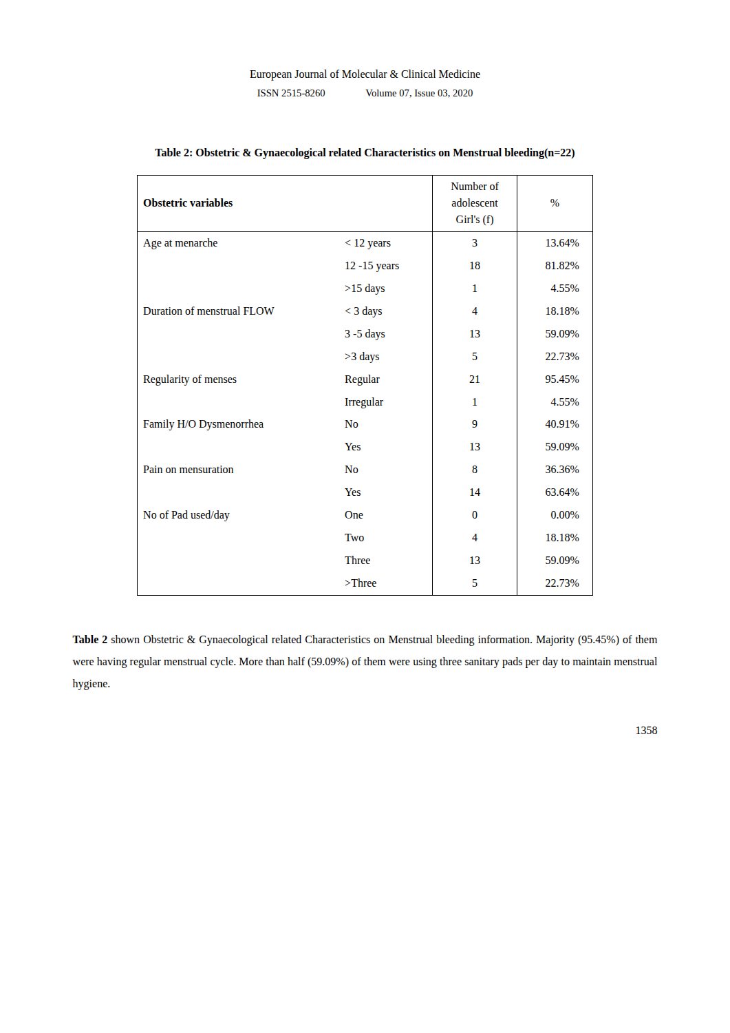European Journal of Molecular & Clinical Medicine
ISSN 2515-8260 Volume 07, Issue 03, 2020
Table 2: Obstetric & Gynaecological related Characteristics on Menstrual bleeding(n=22)
| Obstetric variables | | Number of adolescent Girl's (f) | % |
| --- | --- | --- | --- |
| Age at menarche | < 12 years | 3 | 13.64% |
| | 12 -15 years | 18 | 81.82% |
| | >15 days | 1 | 4.55% |
| Duration of menstrual FLOW | < 3 days | 4 | 18.18% |
| | 3 -5 days | 13 | 59.09% |
| | >3 days | 5 | 22.73% |
| Regularity of menses | Regular | 21 | 95.45% |
| | Irregular | 1 | 4.55% |
| Family H/O Dysmenorrhea | No | 9 | 40.91% |
| | Yes | 13 | 59.09% |
| Pain on mensuration | No | 8 | 36.36% |
| | Yes | 14 | 63.64% |
| No of Pad used/day | One | 0 | 0.00% |
| | Two | 4 | 18.18% |
| | Three | 13 | 59.09% |
| | >Three | 5 | 22.73% |
Table 2 shown Obstetric & Gynaecological related Characteristics on Menstrual bleeding information. Majority (95.45%) of them were having regular menstrual cycle. More than half (59.09%) of them were using three sanitary pads per day to maintain menstrual hygiene.
1358